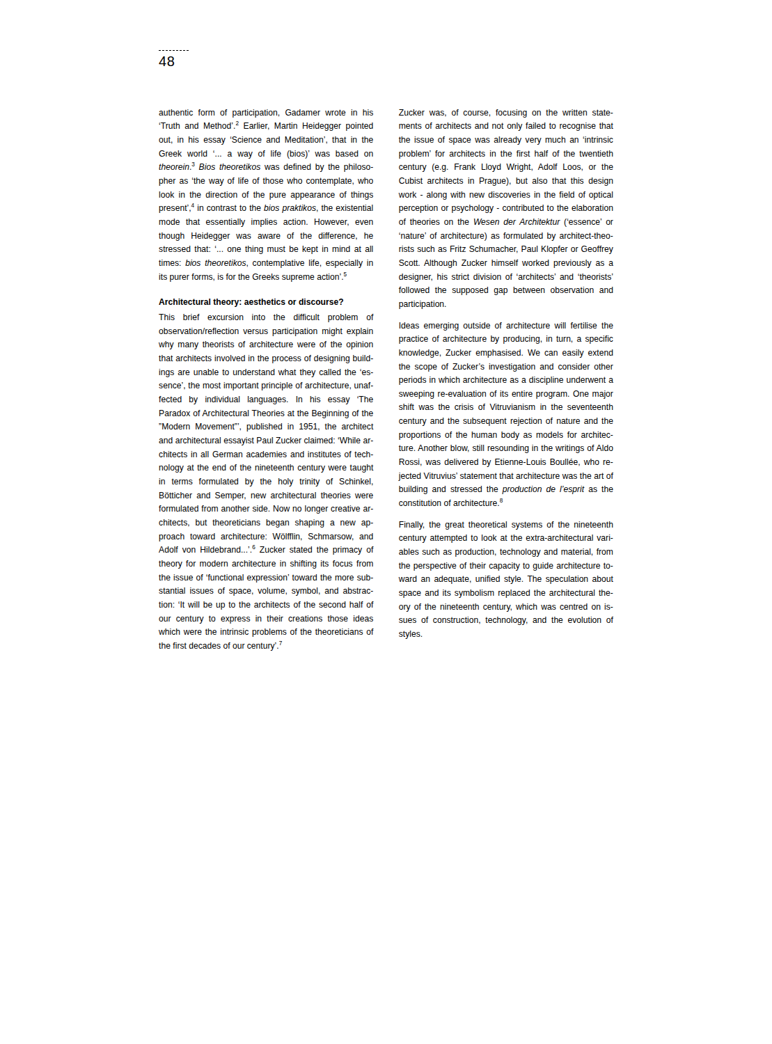48
authentic form of participation, Gadamer wrote in his ‘Truth and Method’.2 Earlier, Martin Heidegger pointed out, in his essay ‘Science and Meditation’, that in the Greek world ‘... a way of life (bios)’ was based on theorein.3 Bios theoretikos was defined by the philosopher as ‘the way of life of those who contemplate, who look in the direction of the pure appearance of things present’,4 in contrast to the bios praktikos, the existential mode that essentially implies action. However, even though Heidegger was aware of the difference, he stressed that: ‘... one thing must be kept in mind at all times: bios theoretikos, contemplative life, especially in its purer forms, is for the Greeks supreme action’.5
Architectural theory: aesthetics or discourse?
This brief excursion into the difficult problem of observation/reflection versus participation might explain why many theorists of architecture were of the opinion that architects involved in the process of designing buildings are unable to understand what they called the ‘essence’, the most important principle of architecture, unaffected by individual languages. In his essay ‘The Paradox of Architectural Theories at the Beginning of the ”Modern Movement”’, published in 1951, the architect and architectural essayist Paul Zucker claimed: ‘While architects in all German academies and institutes of technology at the end of the nineteenth century were taught in terms formulated by the holy trinity of Schinkel, Bötticher and Semper, new architectural theories were formulated from another side. Now no longer creative architects, but theoreticians began shaping a new approach toward architecture: Wölfflin, Schmarsow, and Adolf von Hildebrand...’.6 Zucker stated the primacy of theory for modern architecture in shifting its focus from the issue of ‘functional expression’ toward the more substantial issues of space, volume, symbol, and abstraction: ‘It will be up to the architects of the second half of our century to express in their creations those ideas which were the intrinsic problems of the theoreticians of the first decades of our century’.7
Zucker was, of course, focusing on the written statements of architects and not only failed to recognise that the issue of space was already very much an ‘intrinsic problem’ for architects in the first half of the twentieth century (e.g. Frank Lloyd Wright, Adolf Loos, or the Cubist architects in Prague), but also that this design work - along with new discoveries in the field of optical perception or psychology - contributed to the elaboration of theories on the Wesen der Architektur (‘essence’ or ‘nature’ of architecture) as formulated by architect-theorists such as Fritz Schumacher, Paul Klopfer or Geoffrey Scott. Although Zucker himself worked previously as a designer, his strict division of ‘architects’ and ‘theorists’ followed the supposed gap between observation and participation.
Ideas emerging outside of architecture will fertilise the practice of architecture by producing, in turn, a specific knowledge, Zucker emphasised. We can easily extend the scope of Zucker’s investigation and consider other periods in which architecture as a discipline underwent a sweeping re-evaluation of its entire program. One major shift was the crisis of Vitruvianism in the seventeenth century and the subsequent rejection of nature and the proportions of the human body as models for architecture. Another blow, still resounding in the writings of Aldo Rossi, was delivered by Etienne-Louis Boullée, who rejected Vitruvius’ statement that architecture was the art of building and stressed the production de l’esprit as the constitution of architecture.8
Finally, the great theoretical systems of the nineteenth century attempted to look at the extra-architectural variables such as production, technology and material, from the perspective of their capacity to guide architecture toward an adequate, unified style. The speculation about space and its symbolism replaced the architectural theory of the nineteenth century, which was centred on issues of construction, technology, and the evolution of styles.